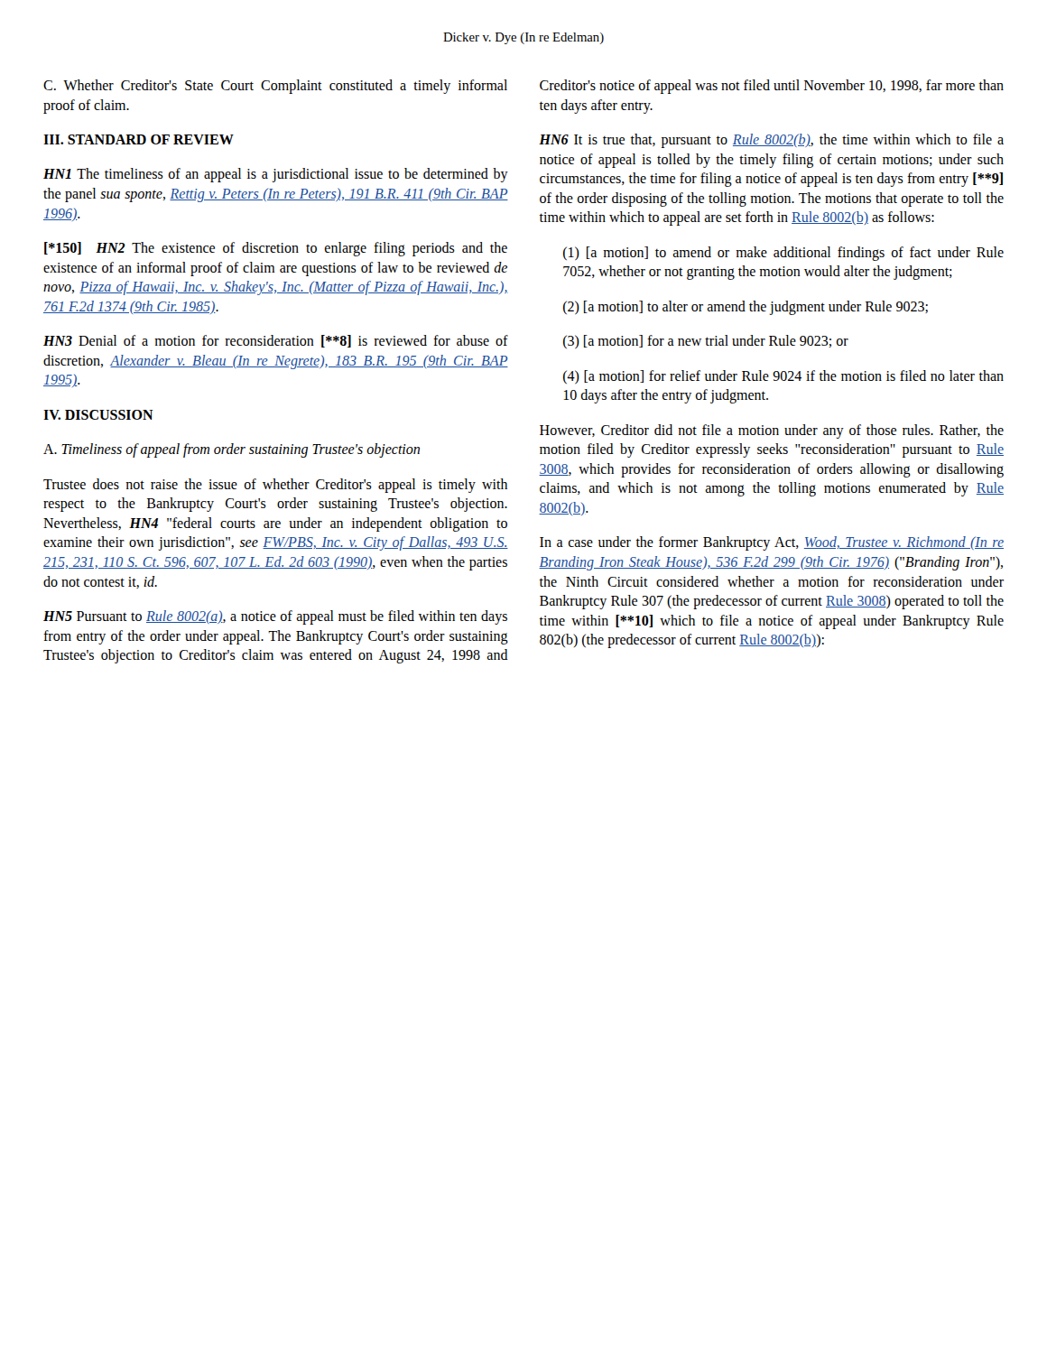Dicker v. Dye (In re Edelman)
C. Whether Creditor's State Court Complaint constituted a timely informal proof of claim.
III. STANDARD OF REVIEW
HN1 The timeliness of an appeal is a jurisdictional issue to be determined by the panel sua sponte, Rettig v. Peters (In re Peters), 191 B.R. 411 (9th Cir. BAP 1996).
[*150] HN2 The existence of discretion to enlarge filing periods and the existence of an informal proof of claim are questions of law to be reviewed de novo, Pizza of Hawaii, Inc. v. Shakey's, Inc. (Matter of Pizza of Hawaii, Inc.), 761 F.2d 1374 (9th Cir. 1985).
HN3 Denial of a motion for reconsideration [**8] is reviewed for abuse of discretion, Alexander v. Bleau (In re Negrete), 183 B.R. 195 (9th Cir. BAP 1995).
IV. DISCUSSION
A. Timeliness of appeal from order sustaining Trustee's objection
Trustee does not raise the issue of whether Creditor's appeal is timely with respect to the Bankruptcy Court's order sustaining Trustee's objection. Nevertheless, HN4 "federal courts are under an independent obligation to examine their own jurisdiction", see FW/PBS, Inc. v. City of Dallas, 493 U.S. 215, 231, 110 S. Ct. 596, 607, 107 L. Ed. 2d 603 (1990), even when the parties do not contest it, id.
HN5 Pursuant to Rule 8002(a), a notice of appeal must be filed within ten days from entry of the order under appeal. The Bankruptcy Court's order sustaining Trustee's objection to Creditor's claim was entered on August 24, 1998 and Creditor's notice of appeal was not filed until November 10, 1998, far more than ten days after entry.
HN6 It is true that, pursuant to Rule 8002(b), the time within which to file a notice of appeal is tolled by the timely filing of certain motions; under such circumstances, the time for filing a notice of appeal is ten days from entry [**9] of the order disposing of the tolling motion. The motions that operate to toll the time within which to appeal are set forth in Rule 8002(b) as follows:
(1) [a motion] to amend or make additional findings of fact under Rule 7052, whether or not granting the motion would alter the judgment;
(2) [a motion] to alter or amend the judgment under Rule 9023;
(3) [a motion] for a new trial under Rule 9023; or
(4) [a motion] for relief under Rule 9024 if the motion is filed no later than 10 days after the entry of judgment.
However, Creditor did not file a motion under any of those rules. Rather, the motion filed by Creditor expressly seeks "reconsideration" pursuant to Rule 3008, which provides for reconsideration of orders allowing or disallowing claims, and which is not among the tolling motions enumerated by Rule 8002(b).
In a case under the former Bankruptcy Act, Wood, Trustee v. Richmond (In re Branding Iron Steak House), 536 F.2d 299 (9th Cir. 1976) ("Branding Iron"), the Ninth Circuit considered whether a motion for reconsideration under Bankruptcy Rule 307 (the predecessor of current Rule 3008) operated to toll the time within [**10] which to file a notice of appeal under Bankruptcy Rule 802(b) (the predecessor of current Rule 8002(b)):